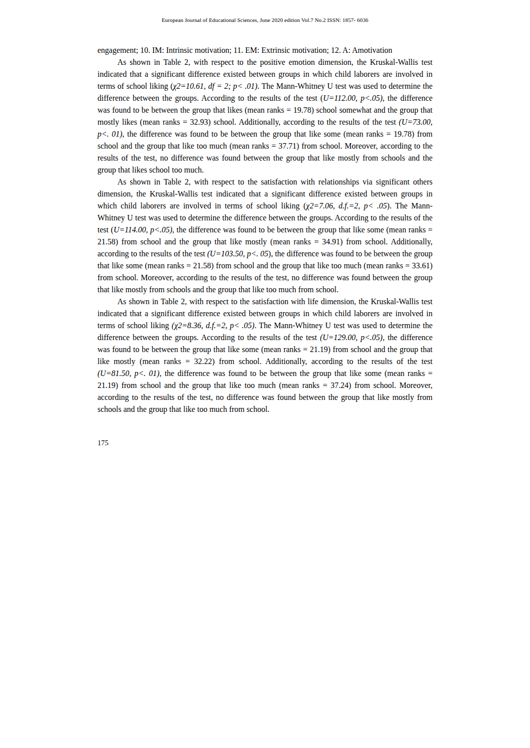European Journal of Educational Sciences, June 2020 edition Vol.7 No.2 ISSN: 1857- 6036
engagement; 10. IM: Intrinsic motivation; 11. EM: Extrinsic motivation; 12. A: Amotivation
As shown in Table 2, with respect to the positive emotion dimension, the Kruskal-Wallis test indicated that a significant difference existed between groups in which child laborers are involved in terms of school liking (χ2=10.61, df = 2; p< .01). The Mann-Whitney U test was used to determine the difference between the groups. According to the results of the test (U=112.00, p<.05), the difference was found to be between the group that likes (mean ranks = 19.78) school somewhat and the group that mostly likes (mean ranks = 32.93) school. Additionally, according to the results of the test (U=73.00, p<. 01), the difference was found to be between the group that like some (mean ranks = 19.78) from school and the group that like too much (mean ranks = 37.71) from school. Moreover, according to the results of the test, no difference was found between the group that like mostly from schools and the group that likes school too much.
As shown in Table 2, with respect to the satisfaction with relationships via significant others dimension, the Kruskal-Wallis test indicated that a significant difference existed between groups in which child laborers are involved in terms of school liking (χ2=7.06, d.f.=2, p< .05). The Mann-Whitney U test was used to determine the difference between the groups. According to the results of the test (U=114.00, p<.05), the difference was found to be between the group that like some (mean ranks = 21.58) from school and the group that like mostly (mean ranks = 34.91) from school. Additionally, according to the results of the test (U=103.50, p<. 05), the difference was found to be between the group that like some (mean ranks = 21.58) from school and the group that like too much (mean ranks = 33.61) from school. Moreover, according to the results of the test, no difference was found between the group that like mostly from schools and the group that like too much from school.
As shown in Table 2, with respect to the satisfaction with life dimension, the Kruskal-Wallis test indicated that a significant difference existed between groups in which child laborers are involved in terms of school liking (χ2=8.36, d.f.=2, p< .05). The Mann-Whitney U test was used to determine the difference between the groups. According to the results of the test (U=129.00, p<.05), the difference was found to be between the group that like some (mean ranks = 21.19) from school and the group that like mostly (mean ranks = 32.22) from school. Additionally, according to the results of the test (U=81.50, p<. 01), the difference was found to be between the group that like some (mean ranks = 21.19) from school and the group that like too much (mean ranks = 37.24) from school. Moreover, according to the results of the test, no difference was found between the group that like mostly from schools and the group that like too much from school.
175